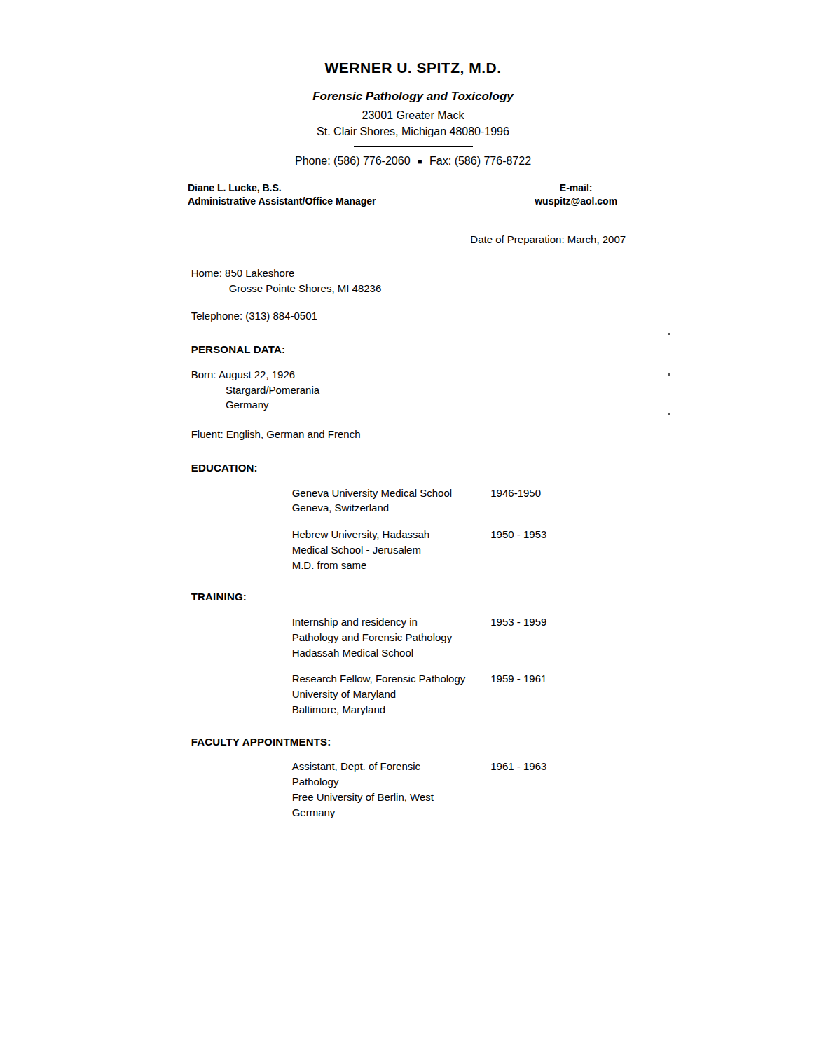WERNER U. SPITZ, M.D.
Forensic Pathology and Toxicology
23001 Greater Mack
St. Clair Shores, Michigan 48080-1996
Phone: (586) 776-2060 ■ Fax: (586) 776-8722
Diane L. Lucke, B.S.
Administrative Assistant/Office Manager
E-mail:
wuspitz@aol.com
Date of Preparation: March, 2007
Home: 850 Lakeshore
Grosse Pointe Shores, MI 48236
Telephone: (313) 884-0501
PERSONAL DATA:
Born: August 22, 1926
Stargard/Pomerania
Germany
Fluent: English, German and French
EDUCATION:
| Geneva University Medical School Geneva, Switzerland | 1946-1950 |
| Hebrew University, Hadassah Medical School - Jerusalem M.D. from same | 1950 - 1953 |
TRAINING:
| Internship and residency in Pathology and Forensic Pathology Hadassah Medical School | 1953 - 1959 |
| Research Fellow, Forensic Pathology University of Maryland Baltimore, Maryland | 1959 - 1961 |
FACULTY APPOINTMENTS:
| Assistant, Dept. of Forensic Pathology Free University of Berlin, West Germany | 1961 - 1963 |